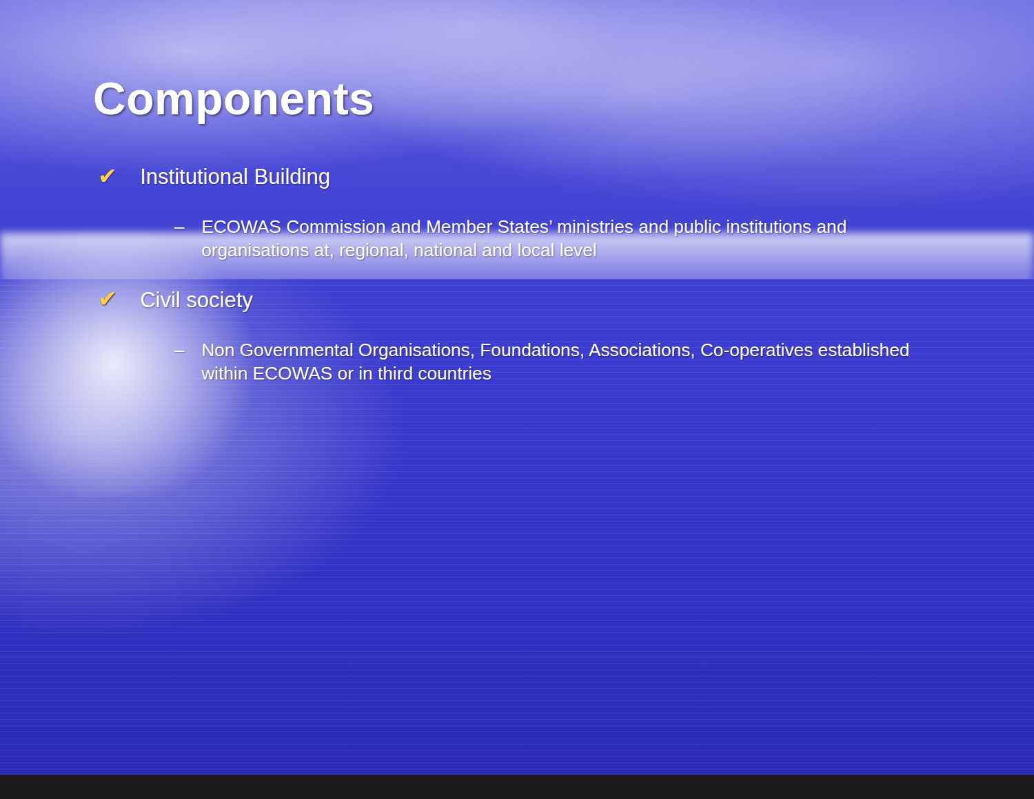Components
Institutional Building
ECOWAS Commission and Member States’ ministries and public institutions and organisations at, regional, national and local level
Civil society
Non Governmental Organisations, Foundations, Associations, Co-operatives established within ECOWAS or in third countries